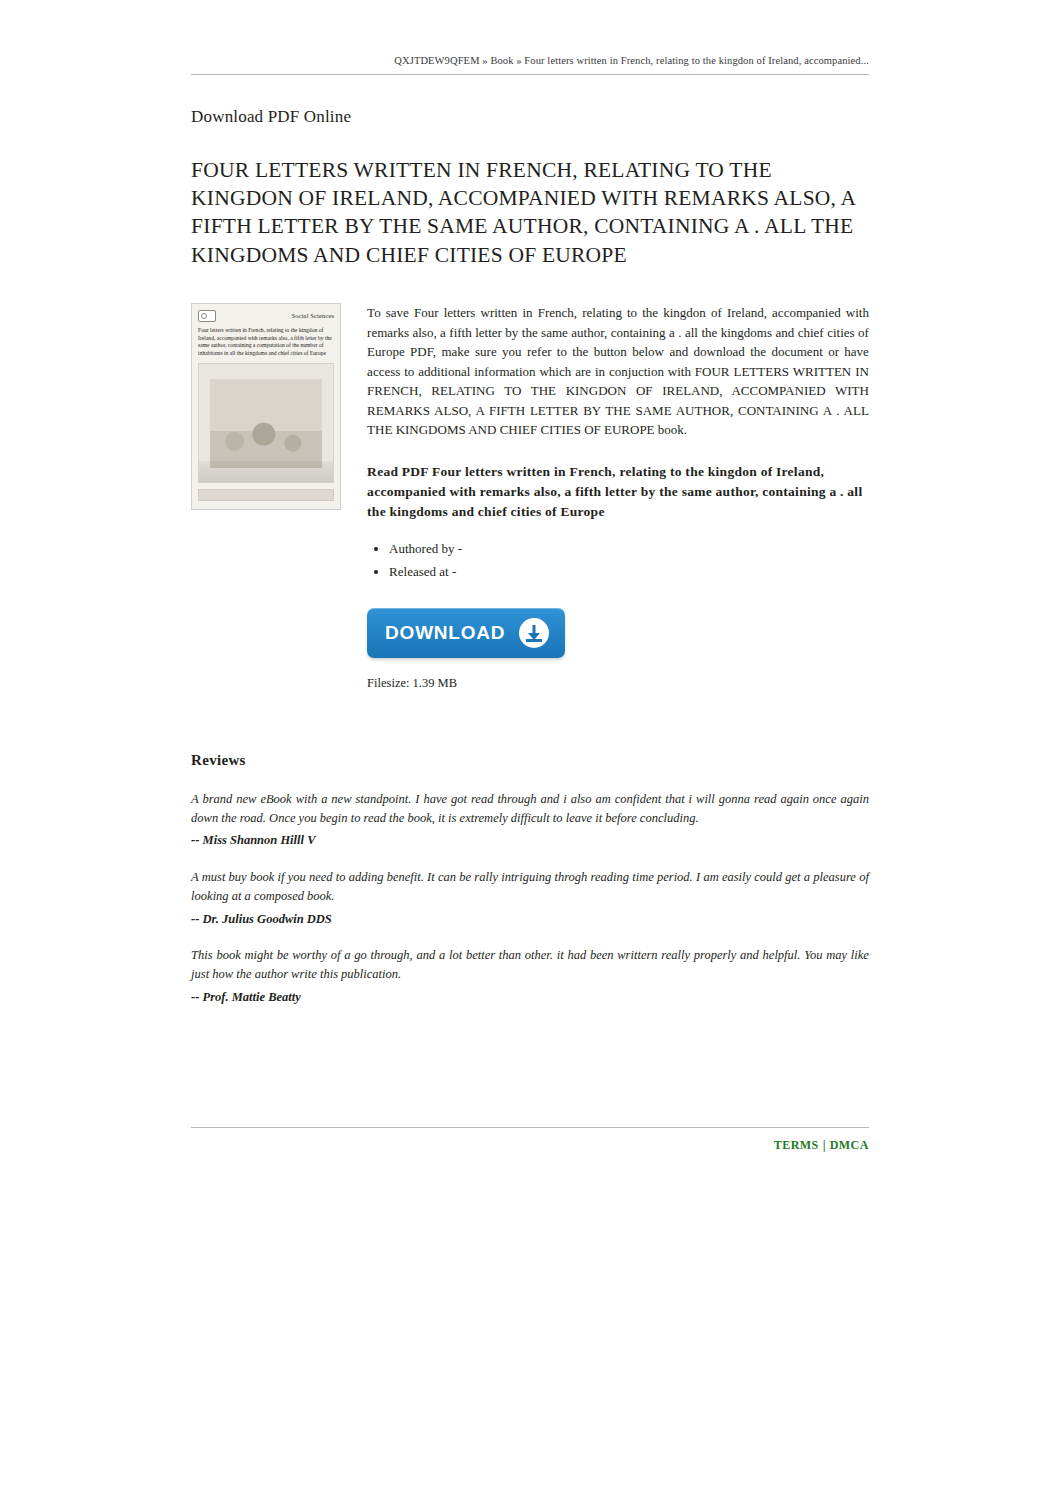QXJTDEW9QFEM » Book » Four letters written in French, relating to the kingdon of Ireland, accompanied...
Download PDF Online
Four letters written in French, relating to the kingdon of Ireland, accompanied with remarks also, a fifth letter by the same author, containing a . all the kingdoms and chief cities of Europe
Social Sciences
Four letters written in French, relating to the kingdon of Ireland, accompanied with remarks also, a fifth letter by the same author, containing a computation of the number of inhabitants in all the kingdoms and chief cities of Europe
To save Four letters written in French, relating to the kingdon of Ireland, accompanied with remarks also, a fifth letter by the same author, containing a . all the kingdoms and chief cities of Europe PDF, make sure you refer to the button below and download the document or have access to additional information which are in conjuction with FOUR LETTERS WRITTEN IN FRENCH, RELATING TO THE KINGDON OF IRELAND, ACCOMPANIED WITH REMARKS ALSO, A FIFTH LETTER BY THE SAME AUTHOR, CONTAINING A . ALL THE KINGDOMS AND CHIEF CITIES OF EUROPE book.
Read PDF Four letters written in French, relating to the kingdon of Ireland, accompanied with remarks also, a fifth letter by the same author, containing a . all the kingdoms and chief cities of Europe
Authored by -
Released at -
DOWNLOAD
Filesize: 1.39 MB
Reviews
A brand new eBook with a new standpoint. I have got read through and i also am confident that i will gonna read again once again down the road. Once you begin to read the book, it is extremely difficult to leave it before concluding.
-- Miss Shannon Hilll V
A must buy book if you need to adding benefit. It can be rally intriguing throgh reading time period. I am easily could get a pleasure of looking at a composed book.
-- Dr. Julius Goodwin DDS
This book might be worthy of a go through, and a lot better than other. it had been writtern really properly and helpful. You may like just how the author write this publication.
-- Prof. Mattie Beatty
TERMS|DMCA